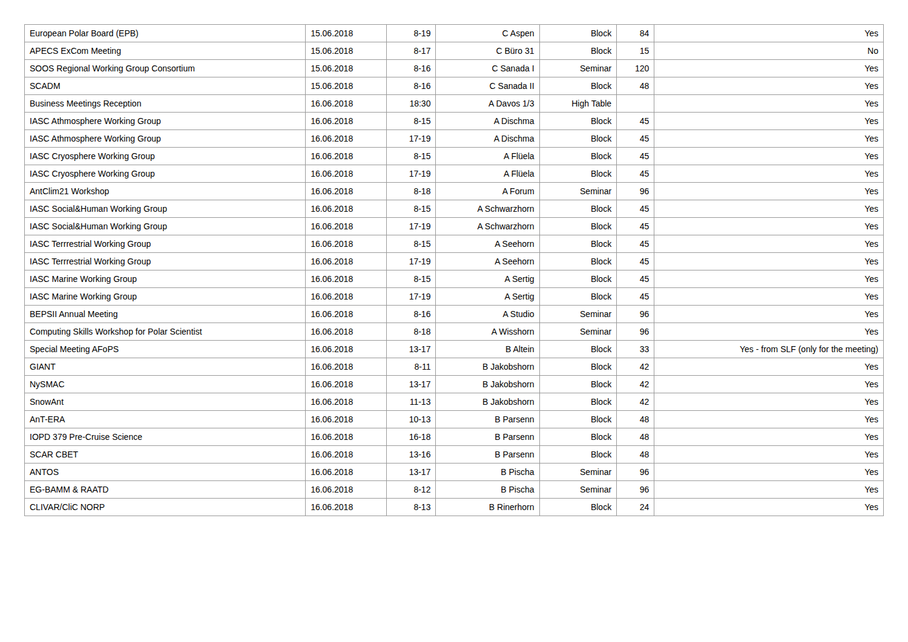| European Polar Board (EPB) | 15.06.2018 | 8-19 | C Aspen | Block | 84 | Yes |
| APECS ExCom Meeting | 15.06.2018 | 8-17 | C Büro 31 | Block | 15 | No |
| SOOS Regional Working Group Consortium | 15.06.2018 | 8-16 | C Sanada I | Seminar | 120 | Yes |
| SCADM | 15.06.2018 | 8-16 | C Sanada II | Block | 48 | Yes |
| Business Meetings Reception | 16.06.2018 | 18:30 | A Davos 1/3 | High Table | | Yes |
| IASC Athmosphere Working Group | 16.06.2018 | 8-15 | A Dischma | Block | 45 | Yes |
| IASC Athmosphere Working Group | 16.06.2018 | 17-19 | A Dischma | Block | 45 | Yes |
| IASC Cryosphere Working Group | 16.06.2018 | 8-15 | A Flüela | Block | 45 | Yes |
| IASC Cryosphere Working Group | 16.06.2018 | 17-19 | A Flüela | Block | 45 | Yes |
| AntClim21 Workshop | 16.06.2018 | 8-18 | A Forum | Seminar | 96 | Yes |
| IASC Social&Human Working Group | 16.06.2018 | 8-15 | A Schwarzhorn | Block | 45 | Yes |
| IASC Social&Human Working Group | 16.06.2018 | 17-19 | A Schwarzhorn | Block | 45 | Yes |
| IASC Terrrestrial Working Group | 16.06.2018 | 8-15 | A Seehorn | Block | 45 | Yes |
| IASC Terrrestrial Working Group | 16.06.2018 | 17-19 | A Seehorn | Block | 45 | Yes |
| IASC Marine Working Group | 16.06.2018 | 8-15 | A Sertig | Block | 45 | Yes |
| IASC Marine Working Group | 16.06.2018 | 17-19 | A Sertig | Block | 45 | Yes |
| BEPSII Annual Meeting | 16.06.2018 | 8-16 | A Studio | Seminar | 96 | Yes |
| Computing Skills Workshop for Polar Scientist | 16.06.2018 | 8-18 | A Wisshorn | Seminar | 96 | Yes |
| Special Meeting AFoPS | 16.06.2018 | 13-17 | B Altein | Block | 33 | Yes - from SLF (only for the meeting) |
| GIANT | 16.06.2018 | 8-11 | B Jakobshorn | Block | 42 | Yes |
| NySMAC | 16.06.2018 | 13-17 | B Jakobshorn | Block | 42 | Yes |
| SnowAnt | 16.06.2018 | 11-13 | B Jakobshorn | Block | 42 | Yes |
| AnT-ERA | 16.06.2018 | 10-13 | B Parsenn | Block | 48 | Yes |
| IOPD 379 Pre-Cruise Science | 16.06.2018 | 16-18 | B Parsenn | Block | 48 | Yes |
| SCAR CBET | 16.06.2018 | 13-16 | B Parsenn | Block | 48 | Yes |
| ANTOS | 16.06.2018 | 13-17 | B Pischa | Seminar | 96 | Yes |
| EG-BAMM & RAATD | 16.06.2018 | 8-12 | B Pischa | Seminar | 96 | Yes |
| CLIVAR/CliC NORP | 16.06.2018 | 8-13 | B Rinerhorn | Block | 24 | Yes |